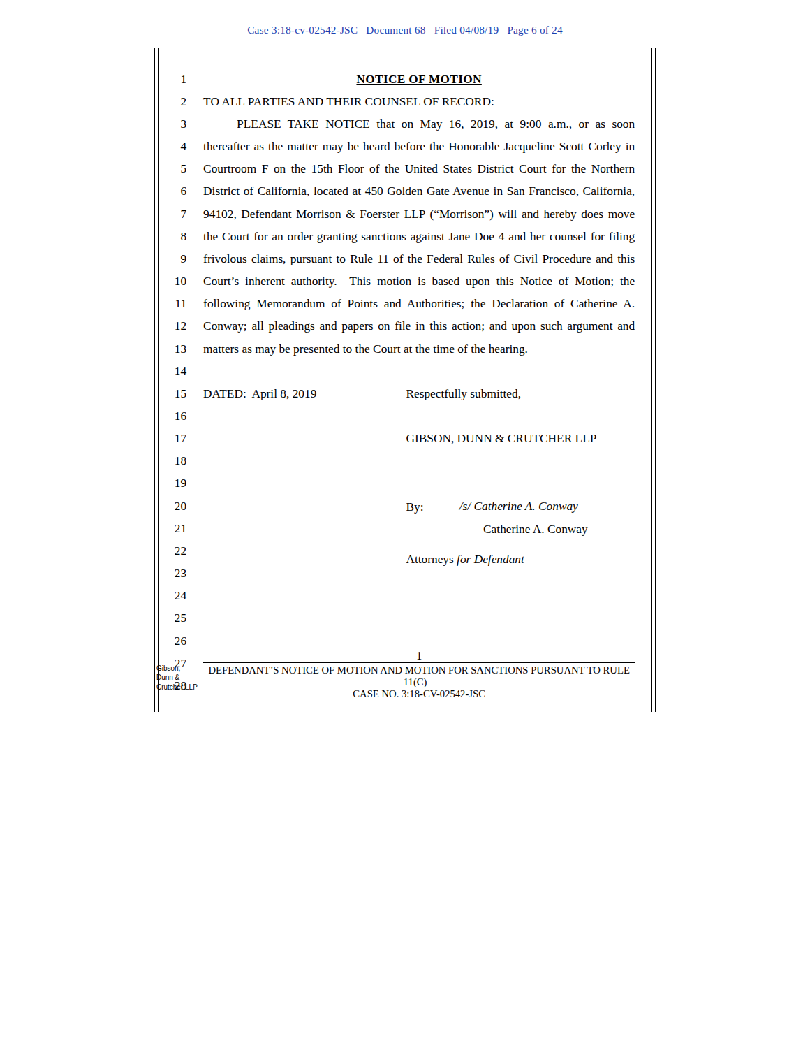Case 3:18-cv-02542-JSC Document 68 Filed 04/08/19 Page 6 of 24
1
2
3
4
5
6
7
8
9
10
11
12
13
14
15
16
17
18
19
20
21
22
23
24
25
26
27
28
NOTICE OF MOTION
TO ALL PARTIES AND THEIR COUNSEL OF RECORD:
PLEASE TAKE NOTICE that on May 16, 2019, at 9:00 a.m., or as soon thereafter as the matter may be heard before the Honorable Jacqueline Scott Corley in Courtroom F on the 15th Floor of the United States District Court for the Northern District of California, located at 450 Golden Gate Avenue in San Francisco, California, 94102, Defendant Morrison & Foerster LLP (“Morrison”) will and hereby does move the Court for an order granting sanctions against Jane Doe 4 and her counsel for filing frivolous claims, pursuant to Rule 11 of the Federal Rules of Civil Procedure and this Court’s inherent authority. This motion is based upon this Notice of Motion; the following Memorandum of Points and Authorities; the Declaration of Catherine A. Conway; all pleadings and papers on file in this action; and upon such argument and matters as may be presented to the Court at the time of the hearing.
DATED: April 8, 2019
Respectfully submitted,
GIBSON, DUNN & CRUTCHER LLP
By: /s/ Catherine A. Conway
Catherine A. Conway
Attorneys for Defendant
1
DEFENDANT’S NOTICE OF MOTION AND MOTION FOR SANCTIONS PURSUANT TO RULE 11(C) –
CASE NO. 3:18-CV-02542-JSC
Gibson, Dunn &
Crutcher LLP